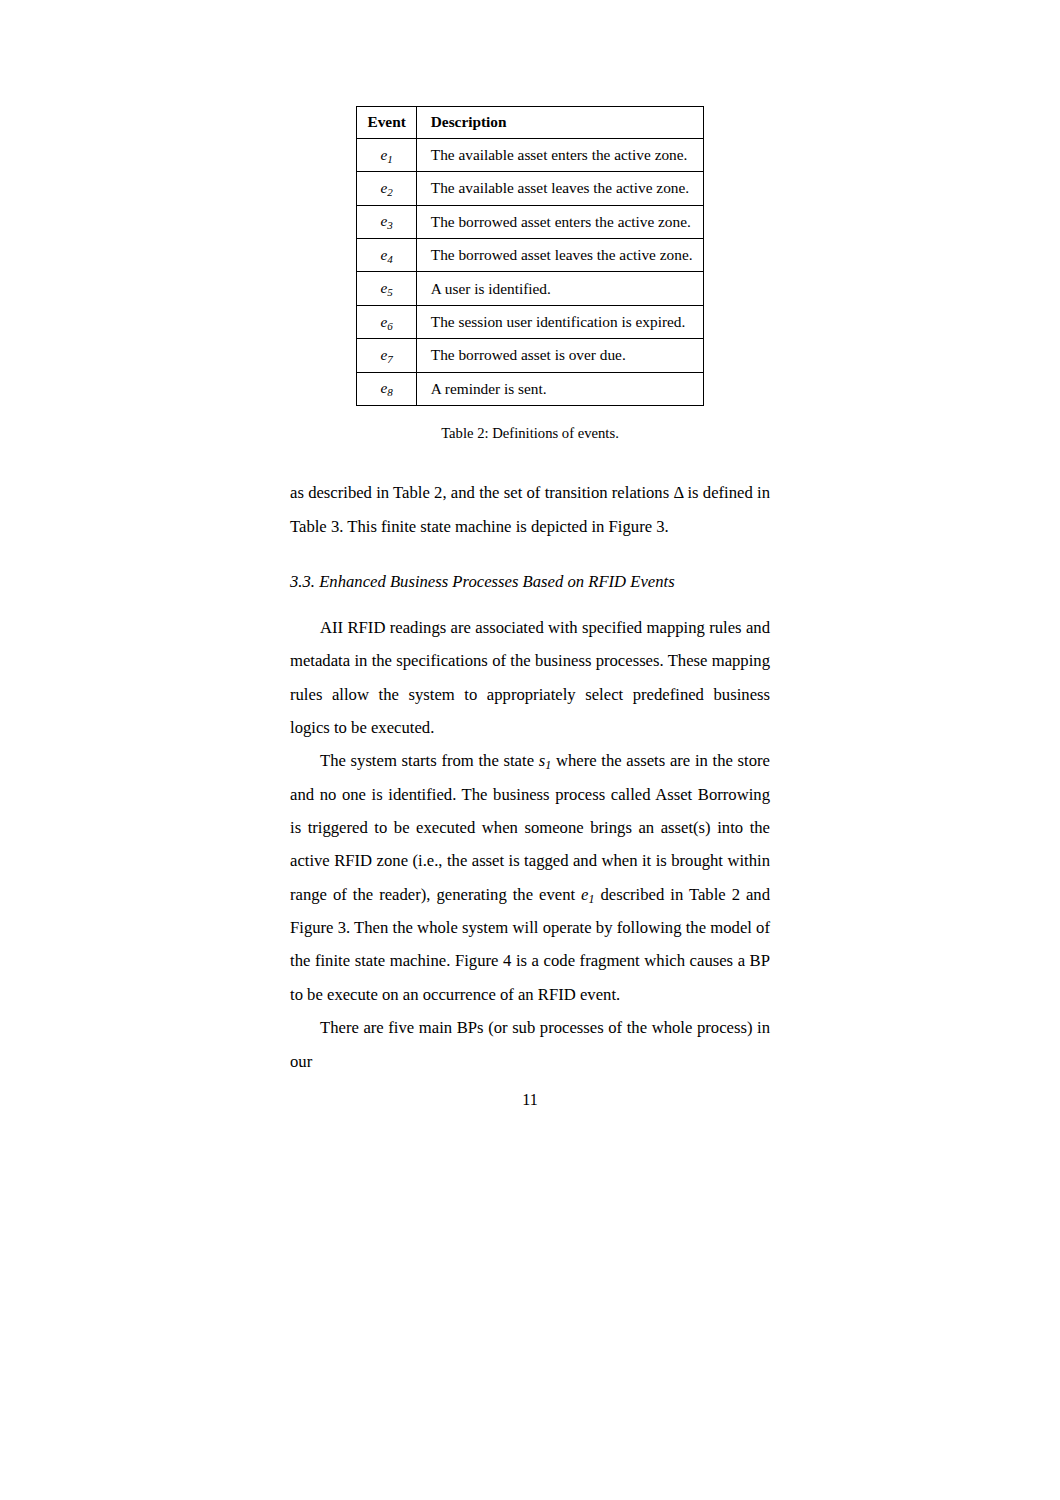| Event | Description |
| --- | --- |
| e 1 | The available asset enters the active zone. |
| e 2 | The available asset leaves the active zone. |
| e 3 | The borrowed asset enters the active zone. |
| e 4 | The borrowed asset leaves the active zone. |
| e 5 | A user is identified. |
| e 6 | The session user identification is expired. |
| e 7 | The borrowed asset is over due. |
| e 8 | A reminder is sent. |
Table 2: Definitions of events.
as described in Table 2, and the set of transition relations Δ is defined in Table 3. This finite state machine is depicted in Figure 3.
3.3. Enhanced Business Processes Based on RFID Events
AII RFID readings are associated with specified mapping rules and metadata in the specifications of the business processes. These mapping rules allow the system to appropriately select predefined business logics to be executed.
The system starts from the state s1 where the assets are in the store and no one is identified. The business process called Asset Borrowing is triggered to be executed when someone brings an asset(s) into the active RFID zone (i.e., the asset is tagged and when it is brought within range of the reader), generating the event e1 described in Table 2 and Figure 3. Then the whole system will operate by following the model of the finite state machine. Figure 4 is a code fragment which causes a BP to be execute on an occurrence of an RFID event.
There are five main BPs (or sub processes of the whole process) in our
11